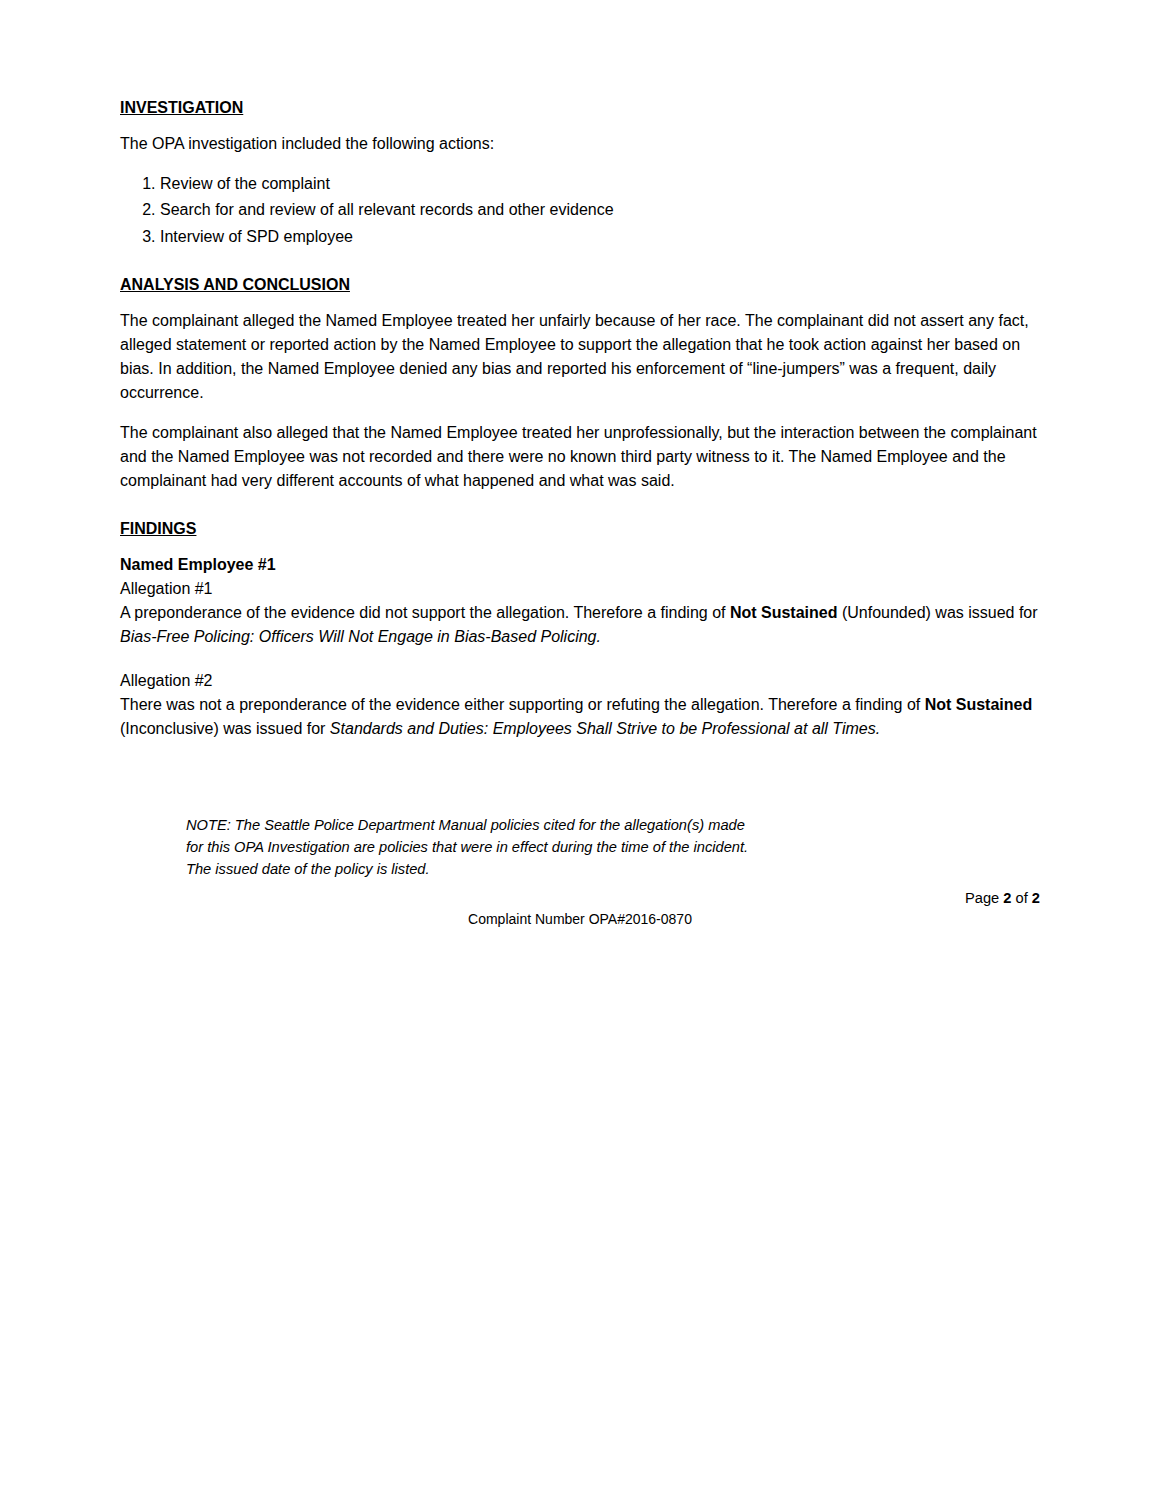INVESTIGATION
The OPA investigation included the following actions:
Review of the complaint
Search for and review of all relevant records and other evidence
Interview of SPD employee
ANALYSIS AND CONCLUSION
The complainant alleged the Named Employee treated her unfairly because of her race. The complainant did not assert any fact, alleged statement or reported action by the Named Employee to support the allegation that he took action against her based on bias. In addition, the Named Employee denied any bias and reported his enforcement of “line-jumpers” was a frequent, daily occurrence.
The complainant also alleged that the Named Employee treated her unprofessionally, but the interaction between the complainant and the Named Employee was not recorded and there were no known third party witness to it. The Named Employee and the complainant had very different accounts of what happened and what was said.
FINDINGS
Named Employee #1
Allegation #1
A preponderance of the evidence did not support the allegation. Therefore a finding of Not Sustained (Unfounded) was issued for Bias-Free Policing: Officers Will Not Engage in Bias-Based Policing.
Allegation #2
There was not a preponderance of the evidence either supporting or refuting the allegation. Therefore a finding of Not Sustained (Inconclusive) was issued for Standards and Duties: Employees Shall Strive to be Professional at all Times.
NOTE: The Seattle Police Department Manual policies cited for the allegation(s) made
for this OPA Investigation are policies that were in effect during the time of the incident.
The issued date of the policy is listed.
Page 2 of 2
Complaint Number OPA#2016-0870